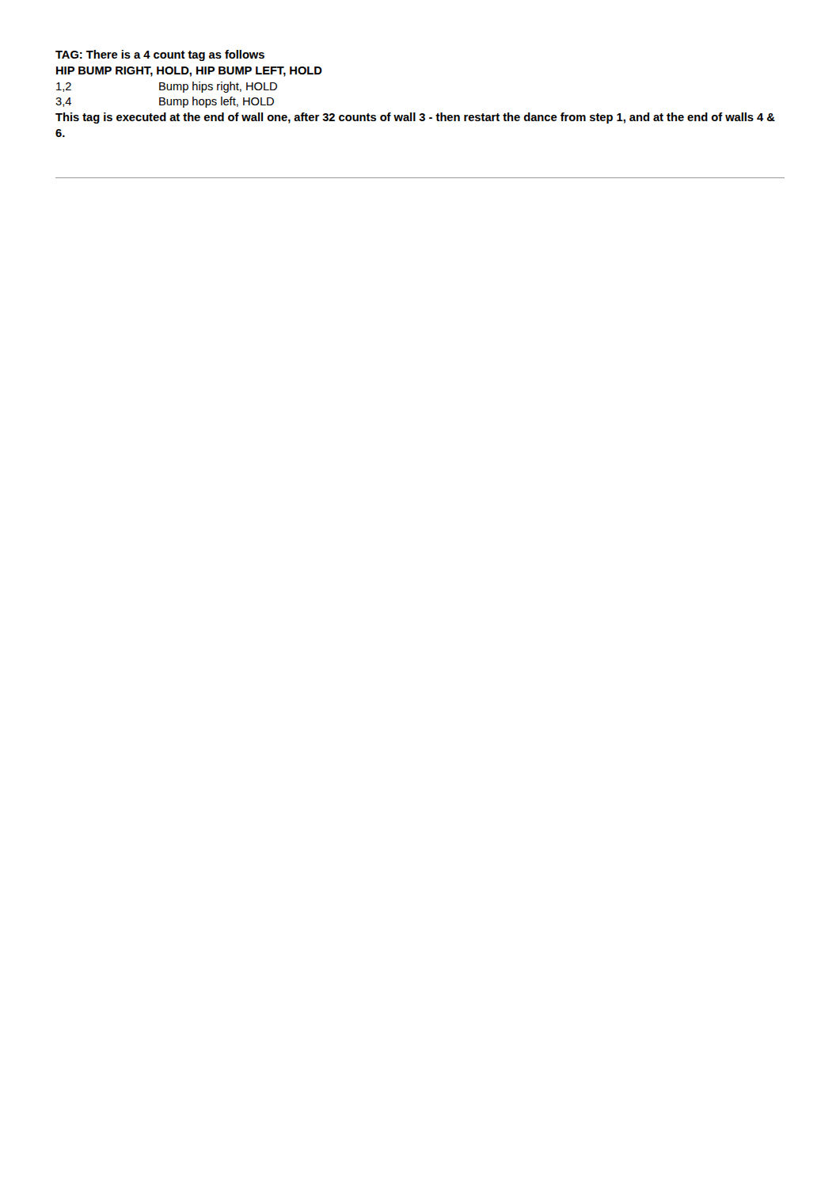TAG: There is a 4 count tag as follows
HIP BUMP RIGHT, HOLD, HIP BUMP LEFT, HOLD
| 1,2 | Bump hips right, HOLD |
| 3,4 | Bump hops left, HOLD |
This tag is executed at the end of wall one, after 32 counts of wall 3 - then restart the dance from step 1, and at the end of walls 4 & 6.